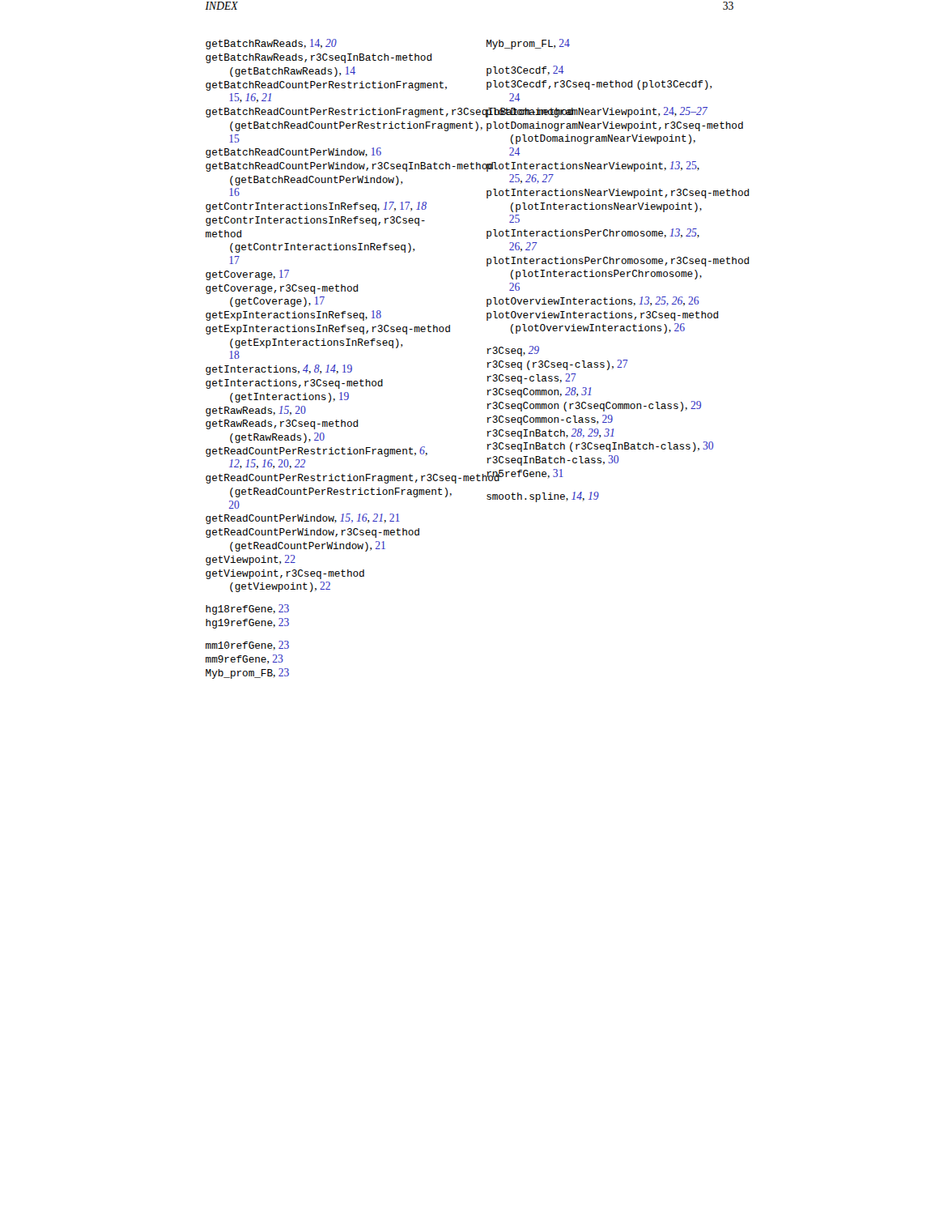INDEX 33
getBatchRawReads, 14, 20
getBatchRawReads,r3CseqInBatch-method (getBatchRawReads), 14
getBatchReadCountPerRestrictionFragment, 15, 16, 21
getBatchReadCountPerRestrictionFragment,r3CseqInBatch-method (getBatchReadCountPerRestrictionFragment), 15
getBatchReadCountPerWindow, 16
getBatchReadCountPerWindow,r3CseqInBatch-method (getBatchReadCountPerWindow), 16
getContrInteractionsInRefseq, 17, 17, 18
getContrInteractionsInRefseq,r3Cseq-method (getContrInteractionsInRefseq), 17
getCoverage, 17
getCoverage,r3Cseq-method (getCoverage), 17
getExpInteractionsInRefseq, 18
getExpInteractionsInRefseq,r3Cseq-method (getExpInteractionsInRefseq), 18
getInteractions, 4, 8, 14, 19
getInteractions,r3Cseq-method (getInteractions), 19
getRawReads, 15, 20
getRawReads,r3Cseq-method (getRawReads), 20
getReadCountPerRestrictionFragment, 6, 12, 15, 16, 20, 22
getReadCountPerRestrictionFragment,r3Cseq-method (getReadCountPerRestrictionFragment), 20
getReadCountPerWindow, 15, 16, 21, 21
getReadCountPerWindow,r3Cseq-method (getReadCountPerWindow), 21
getViewpoint, 22
getViewpoint,r3Cseq-method (getViewpoint), 22
hg18refGene, 23
hg19refGene, 23
mm10refGene, 23
mm9refGene, 23
Myb_prom_FB, 23
Myb_prom_FL, 24
plot3Cecdf, 24
plot3Cecdf,r3Cseq-method (plot3Cecdf), 24
plotDomainogramNearViewpoint, 24, 25–27
plotDomainogramNearViewpoint,r3Cseq-method (plotDomainogramNearViewpoint), 24
plotInteractionsNearViewpoint, 13, 25, 25, 26, 27
plotInteractionsNearViewpoint,r3Cseq-method (plotInteractionsNearViewpoint), 25
plotInteractionsPerChromosome, 13, 25, 26, 27
plotInteractionsPerChromosome,r3Cseq-method (plotInteractionsPerChromosome), 26
plotOverviewInteractions, 13, 25, 26, 26
plotOverviewInteractions,r3Cseq-method (plotOverviewInteractions), 26
r3Cseq, 29
r3Cseq (r3Cseq-class), 27
r3Cseq-class, 27
r3CseqCommon, 28, 31
r3CseqCommon (r3CseqCommon-class), 29
r3CseqCommon-class, 29
r3CseqInBatch, 28, 29, 31
r3CseqInBatch (r3CseqInBatch-class), 30
r3CseqInBatch-class, 30
rn5refGene, 31
smooth.spline, 14, 19